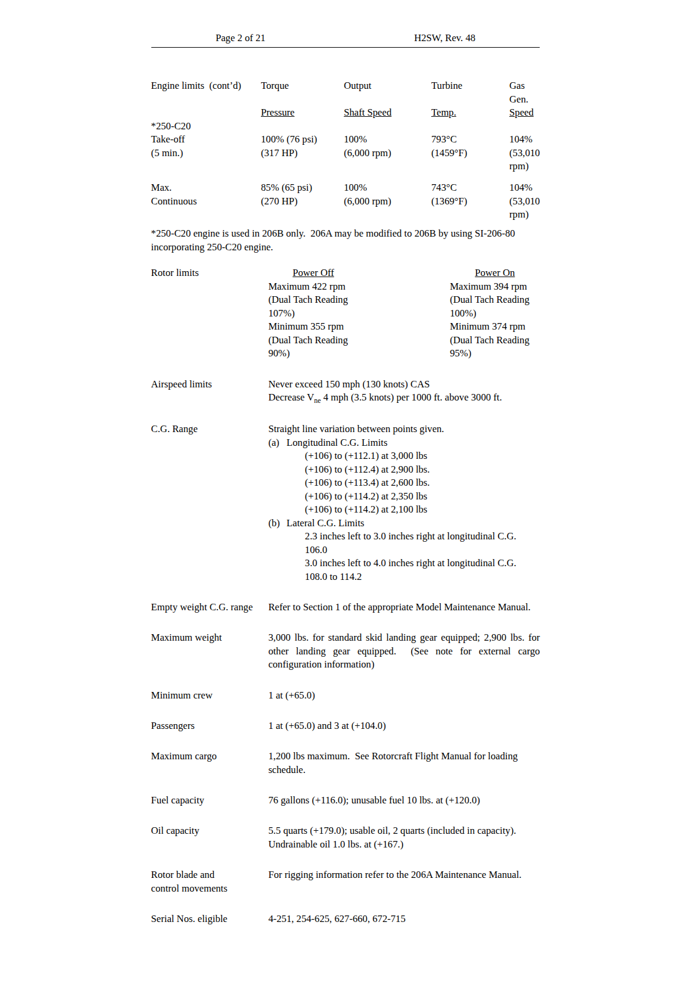Page 2 of 21 H2SW, Rev. 48
| Engine limits (cont’d) | Torque | Output | Turbine | Gas Gen. |
| | Pressure | Shaft Speed | Temp. | Speed |
| *250-C20 | | | | |
| Take-off | 100% (76 psi) | 100% | 793°C | 104% |
| (5 min.) | (317 HP) | (6,000 rpm) | (1459°F) | (53,010 rpm) |
| Max. | 85% (65 psi) | 100% | 743°C | 104% |
| Continuous | (270 HP) | (6,000 rpm) | (1369°F) | (53,010 rpm) |
*250-C20 engine is used in 206B only. 206A may be modified to 206B by using SI-206-80 incorporating 250-C20 engine.
Rotor limits
| Power Off | Power On |
| Maximum 422 rpm | Maximum 394 rpm |
| (Dual Tach Reading 107%) | (Dual Tach Reading 100%) |
| Minimum 355 rpm | Minimum 374 rpm |
| (Dual Tach Reading 90%) | (Dual Tach Reading 95%) |
Airspeed limits
Never exceed 150 mph (130 knots) CAS
Decrease Vne 4 mph (3.5 knots) per 1000 ft. above 3000 ft.
C.G. Range
Straight line variation between points given.
(a)
Longitudinal C.G. Limits
(+106) to (+112.1) at 3,000 lbs
(+106) to (+112.4) at 2,900 lbs.
(+106) to (+113.4) at 2,600 lbs.
(+106) to (+114.2) at 2,350 lbs
(+106) to (+114.2) at 2,100 lbs
(b)
Lateral C.G. Limits
2.3 inches left to 3.0 inches right at longitudinal C.G. 106.0
3.0 inches left to 4.0 inches right at longitudinal C.G. 108.0 to 114.2
Empty weight C.G. range
Refer to Section 1 of the appropriate Model Maintenance Manual.
Maximum weight
3,000 lbs. for standard skid landing gear equipped; 2,900 lbs. for other landing gear equipped. (See note for external cargo configuration information)
Minimum crew
1 at (+65.0)
Passengers
1 at (+65.0) and 3 at (+104.0)
Maximum cargo
1,200 lbs maximum. See Rotorcraft Flight Manual for loading schedule.
Fuel capacity
76 gallons (+116.0); unusable fuel 10 lbs. at (+120.0)
Oil capacity
5.5 quarts (+179.0); usable oil, 2 quarts (included in capacity). Undrainable oil 1.0 lbs. at (+167.)
Rotor blade and
control movements
For rigging information refer to the 206A Maintenance Manual.
Serial Nos. eligible
4-251, 254-625, 627-660, 672-715